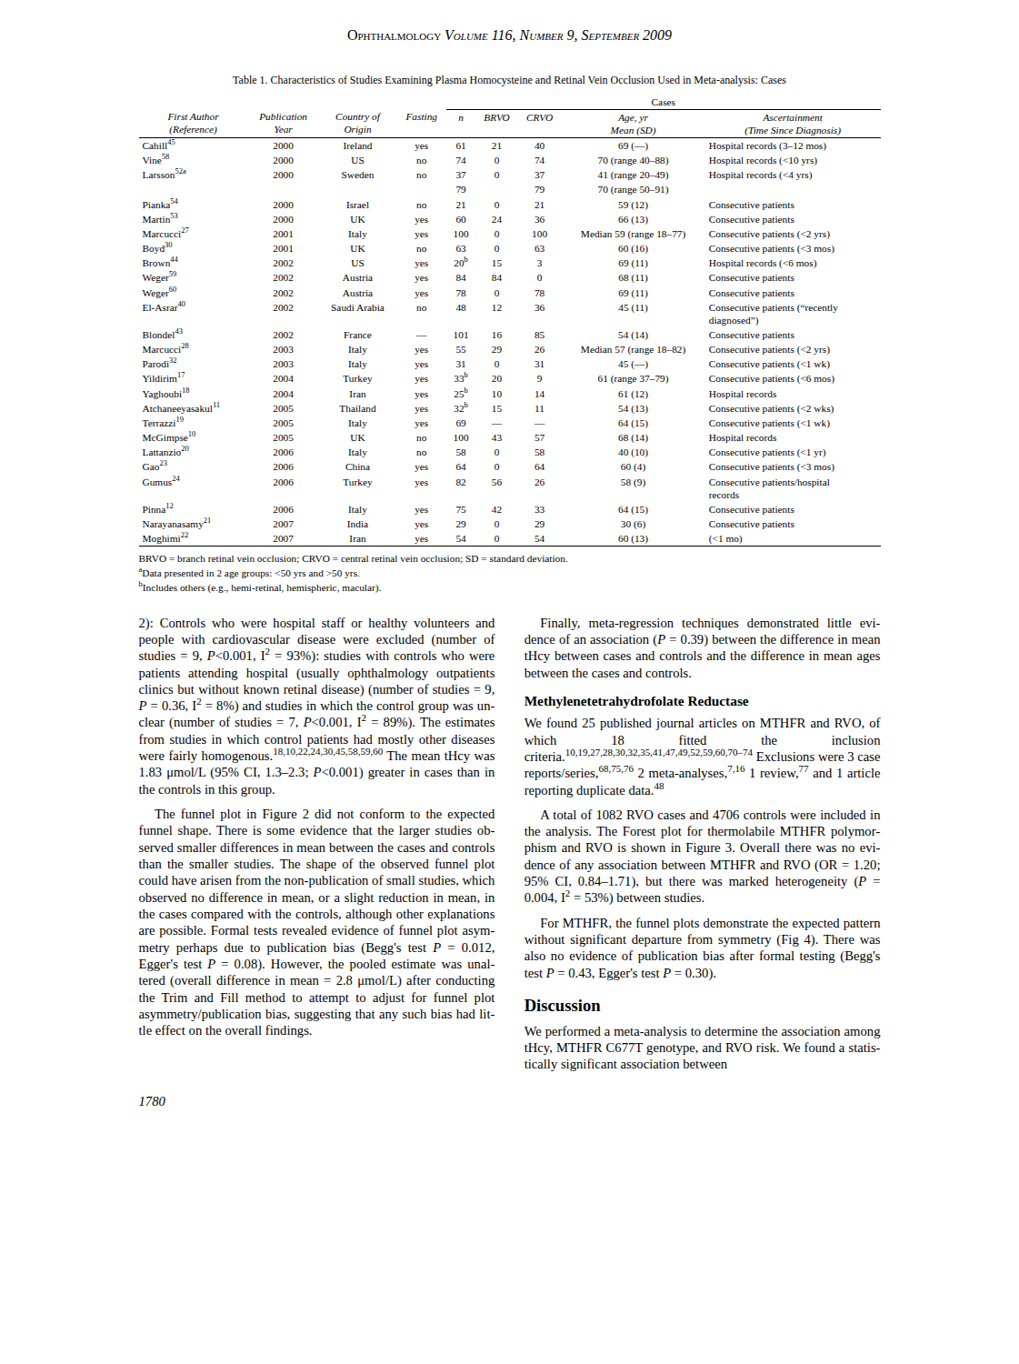Ophthalmology Volume 116, Number 9, September 2009
Table 1. Characteristics of Studies Examining Plasma Homocysteine and Retinal Vein Occlusion Used in Meta-analysis: Cases
| | Cases |
| --- | --- |
| First Author (Reference) | Publication Year | Country of Origin | Fasting | n | BRVO | CRVO | Age, yr Mean (SD) | Ascertainment (Time Since Diagnosis) |
| Cahill 45 | 2000 | Ireland | yes | 61 | 21 | 40 | 69 (—) | Hospital records (3–12 mos) |
| Vine 58 | 2000 | US | no | 74 | 0 | 74 | 70 (range 40–88) | Hospital records (<10 yrs) |
| Larsson 52a | 2000 | Sweden | no | 37 | 0 | 37 | 41 (range 20–49) | Hospital records (<4 yrs) |
| | | | | 79 | | 79 | 70 (range 50–91) | |
| Pianka 54 | 2000 | Israel | no | 21 | 0 | 21 | 59 (12) | Consecutive patients |
| Martin 53 | 2000 | UK | yes | 60 | 24 | 36 | 66 (13) | Consecutive patients |
| Marcucci 27 | 2001 | Italy | yes | 100 | 0 | 100 | Median 59 (range 18–77) | Consecutive patients (<2 yrs) |
| Boyd 30 | 2001 | UK | no | 63 | 0 | 63 | 60 (16) | Consecutive patients (<3 mos) |
| Brown 44 | 2002 | US | yes | 20 b | 15 | 3 | 69 (11) | Hospital records (<6 mos) |
| Weger 59 | 2002 | Austria | yes | 84 | 84 | 0 | 68 (11) | Consecutive patients |
| Weger 60 | 2002 | Austria | yes | 78 | 0 | 78 | 69 (11) | Consecutive patients |
| El-Asrar 40 | 2002 | Saudi Arabia | no | 48 | 12 | 36 | 45 (11) | Consecutive patients (“recently diagnosed”) |
| Blondel 43 | 2002 | France | — | 101 | 16 | 85 | 54 (14) | Consecutive patients |
| Marcucci 28 | 2003 | Italy | yes | 55 | 29 | 26 | Median 57 (range 18–82) | Consecutive patients (<2 yrs) |
| Parodi 32 | 2003 | Italy | yes | 31 | 0 | 31 | 45 (—) | Consecutive patients (<1 wk) |
| Yildirim 17 | 2004 | Turkey | yes | 33 b | 20 | 9 | 61 (range 37–79) | Consecutive patients (<6 mos) |
| Yaghoubi 18 | 2004 | Iran | yes | 25 b | 10 | 14 | 61 (12) | Hospital records |
| Atchaneeyasakul 11 | 2005 | Thailand | yes | 32 b | 15 | 11 | 54 (13) | Consecutive patients (<2 wks) |
| Terrazzi 19 | 2005 | Italy | yes | 69 | — | — | 64 (15) | Consecutive patients (<1 wk) |
| McGimpse 10 | 2005 | UK | no | 100 | 43 | 57 | 68 (14) | Hospital records |
| Lattanzio 20 | 2006 | Italy | no | 58 | 0 | 58 | 40 (10) | Consecutive patients (<1 yr) |
| Gao 23 | 2006 | China | yes | 64 | 0 | 64 | 60 (4) | Consecutive patients (<3 mos) |
| Gumus 24 | 2006 | Turkey | yes | 82 | 56 | 26 | 58 (9) | Consecutive patients/hospital records |
| Pinna 12 | 2006 | Italy | yes | 75 | 42 | 33 | 64 (15) | Consecutive patients |
| Narayanasamy 21 | 2007 | India | yes | 29 | 0 | 29 | 30 (6) | Consecutive patients |
| Moghimi 22 | 2007 | Iran | yes | 54 | 0 | 54 | 60 (13) | (<1 mo) |
BRVO = branch retinal vein occlusion; CRVO = central retinal vein occlusion; SD = standard deviation.
aData presented in 2 age groups: <50 yrs and >50 yrs.
bIncludes others (e.g., hemi-retinal, hemispheric, macular).
2): Controls who were hospital staff or healthy volunteers and people with cardiovascular disease were excluded (number of studies = 9, P<0.001, I2 = 93%): studies with controls who were patients attending hospital (usually ophthalmology outpatients clinics but without known retinal disease) (number of studies = 9, P = 0.36, I2 = 8%) and studies in which the control group was unclear (number of studies = 7, P<0.001, I2 = 89%). The estimates from studies in which control patients had mostly other diseases were fairly homogenous.18,10,22,24,30,45,58,59,60 The mean tHcy was 1.83 μmol/L (95% CI, 1.3–2.3; P<0.001) greater in cases than in the controls in this group.
The funnel plot in Figure 2 did not conform to the expected funnel shape. There is some evidence that the larger studies observed smaller differences in mean between the cases and controls than the smaller studies. The shape of the observed funnel plot could have arisen from the non-publication of small studies, which observed no difference in mean, or a slight reduction in mean, in the cases compared with the controls, although other explanations are possible. Formal tests revealed evidence of funnel plot asymmetry perhaps due to publication bias (Begg's test P = 0.012, Egger's test P = 0.08). However, the pooled estimate was unaltered (overall difference in mean = 2.8 μmol/L) after conducting the Trim and Fill method to attempt to adjust for funnel plot asymmetry/publication bias, suggesting that any such bias had little effect on the overall findings.
Finally, meta-regression techniques demonstrated little evidence of an association (P = 0.39) between the difference in mean tHcy between cases and controls and the difference in mean ages between the cases and controls.
Methylenetetrahydrofolate Reductase
We found 25 published journal articles on MTHFR and RVO, of which 18 fitted the inclusion criteria.10,19,27,28,30,32,35,41,47,49,52,59,60,70–74 Exclusions were 3 case reports/series,68,75,76 2 meta-analyses,7,16 1 review,77 and 1 article reporting duplicate data.48
A total of 1082 RVO cases and 4706 controls were included in the analysis. The Forest plot for thermolabile MTHFR polymorphism and RVO is shown in Figure 3. Overall there was no evidence of any association between MTHFR and RVO (OR = 1.20; 95% CI, 0.84–1.71), but there was marked heterogeneity (P = 0.004, I2 = 53%) between studies.
For MTHFR, the funnel plots demonstrate the expected pattern without significant departure from symmetry (Fig 4). There was also no evidence of publication bias after formal testing (Begg's test P = 0.43, Egger's test P = 0.30).
Discussion
We performed a meta-analysis to determine the association among tHcy, MTHFR C677T genotype, and RVO risk. We found a statistically significant association between
1780